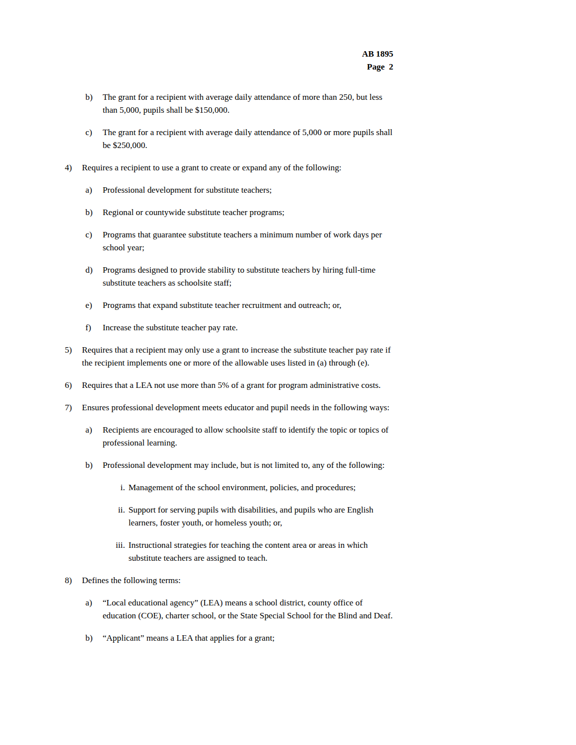AB 1895 Page 2
b) The grant for a recipient with average daily attendance of more than 250, but less than 5,000, pupils shall be $150,000.
c) The grant for a recipient with average daily attendance of 5,000 or more pupils shall be $250,000.
4) Requires a recipient to use a grant to create or expand any of the following:
a) Professional development for substitute teachers;
b) Regional or countywide substitute teacher programs;
c) Programs that guarantee substitute teachers a minimum number of work days per school year;
d) Programs designed to provide stability to substitute teachers by hiring full-time substitute teachers as schoolsite staff;
e) Programs that expand substitute teacher recruitment and outreach; or,
f) Increase the substitute teacher pay rate.
5) Requires that a recipient may only use a grant to increase the substitute teacher pay rate if the recipient implements one or more of the allowable uses listed in (a) through (e).
6) Requires that a LEA not use more than 5% of a grant for program administrative costs.
7) Ensures professional development meets educator and pupil needs in the following ways:
a) Recipients are encouraged to allow schoolsite staff to identify the topic or topics of professional learning.
b) Professional development may include, but is not limited to, any of the following:
i. Management of the school environment, policies, and procedures;
ii. Support for serving pupils with disabilities, and pupils who are English learners, foster youth, or homeless youth; or,
iii. Instructional strategies for teaching the content area or areas in which substitute teachers are assigned to teach.
8) Defines the following terms:
a)“Local educational agency” (LEA) means a school district, county office of education (COE), charter school, or the State Special School for the Blind and Deaf.
b)“Applicant” means a LEA that applies for a grant;